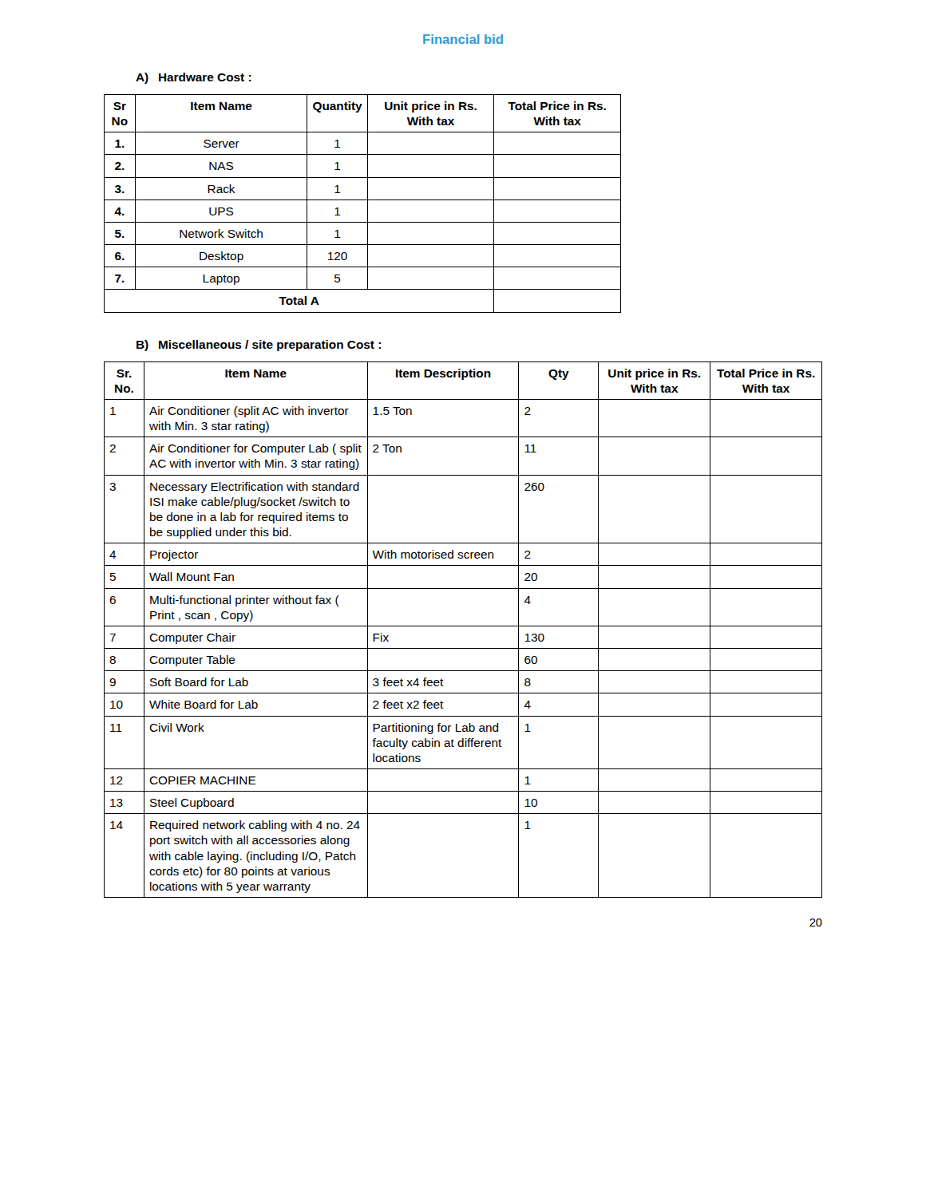Financial bid
A) Hardware Cost :
| Sr No | Item Name | Quantity | Unit price in Rs. With tax | Total Price in Rs. With tax |
| --- | --- | --- | --- | --- |
| 1. | Server | 1 | | |
| 2. | NAS | 1 | | |
| 3. | Rack | 1 | | |
| 4. | UPS | 1 | | |
| 5. | Network Switch | 1 | | |
| 6. | Desktop | 120 | | |
| 7. | Laptop | 5 | | |
| Total A | |
B) Miscellaneous / site preparation Cost :
| Sr. No. | Item Name | Item Description | Qty | Unit price in Rs. With tax | Total Price in Rs. With tax |
| --- | --- | --- | --- | --- | --- |
| 1 | Air Conditioner (split AC with invertor with Min. 3 star rating) | 1.5 Ton | 2 | | |
| 2 | Air Conditioner for Computer Lab ( split AC with invertor with Min. 3 star rating) | 2 Ton | 11 | | |
| 3 | Necessary Electrification with standard ISI make cable/plug/socket /switch to be done in a lab for required items to be supplied under this bid. | | 260 | | |
| 4 | Projector | With motorised screen | 2 | | |
| 5 | Wall Mount Fan | | 20 | | |
| 6 | Multi-functional printer without fax ( Print , scan , Copy) | | 4 | | |
| 7 | Computer Chair | Fix | 130 | | |
| 8 | Computer Table | | 60 | | |
| 9 | Soft Board for Lab | 3 feet x4 feet | 8 | | |
| 10 | White Board for Lab | 2 feet x2 feet | 4 | | |
| 11 | Civil Work | Partitioning for Lab and faculty cabin at different locations | 1 | | |
| 12 | COPIER MACHINE | | 1 | | |
| 13 | Steel Cupboard | | 10 | | |
| 14 | Required network cabling with 4 no. 24 port switch with all accessories along with cable laying. (including I/O, Patch cords etc) for 80 points at various locations with 5 year warranty | | 1 | | |
20